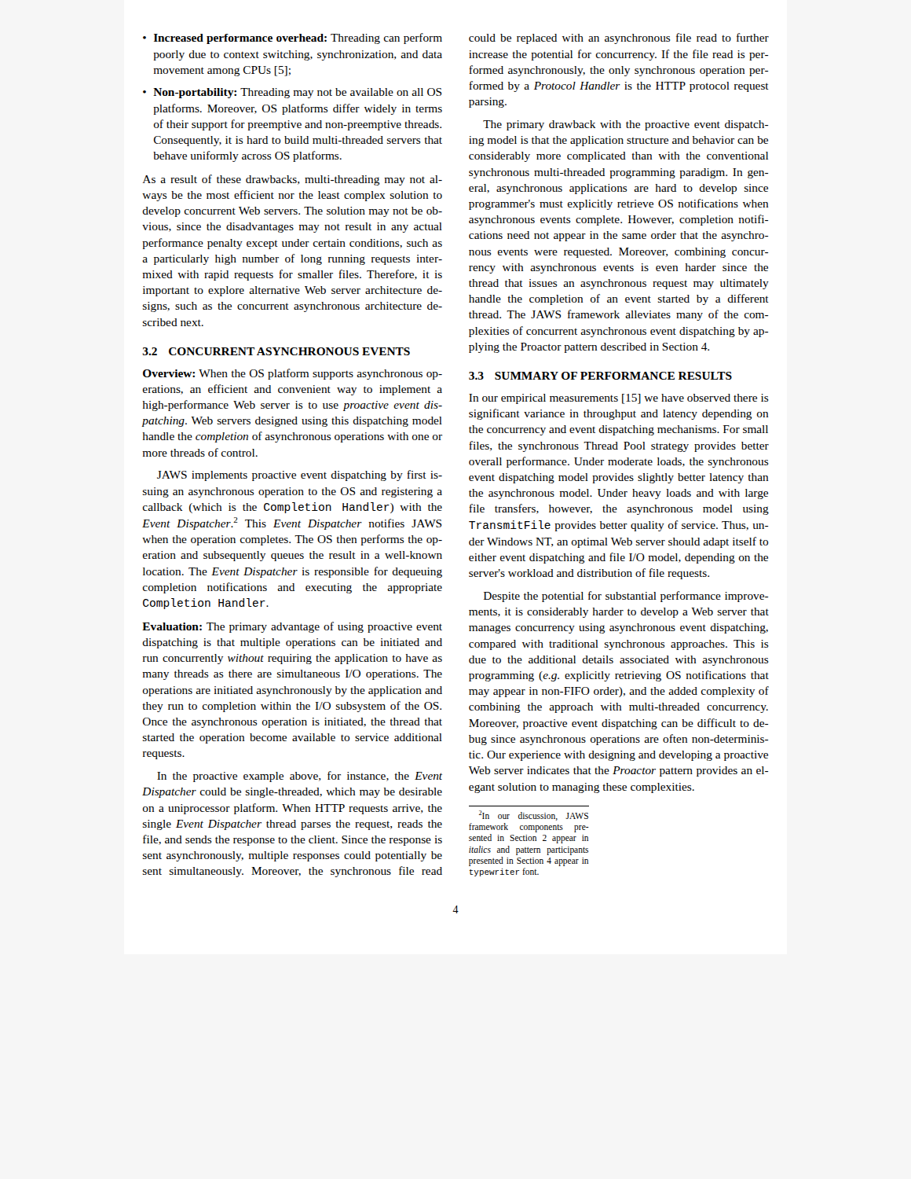Increased performance overhead: Threading can perform poorly due to context switching, synchronization, and data movement among CPUs [5];
Non-portability: Threading may not be available on all OS platforms. Moreover, OS platforms differ widely in terms of their support for preemptive and non-preemptive threads. Consequently, it is hard to build multi-threaded servers that behave uniformly across OS platforms.
As a result of these drawbacks, multi-threading may not always be the most efficient nor the least complex solution to develop concurrent Web servers. The solution may not be obvious, since the disadvantages may not result in any actual performance penalty except under certain conditions, such as a particularly high number of long running requests intermixed with rapid requests for smaller files. Therefore, it is important to explore alternative Web server architecture designs, such as the concurrent asynchronous architecture described next.
3.2 CONCURRENT ASYNCHRONOUS EVENTS
Overview: When the OS platform supports asynchronous operations, an efficient and convenient way to implement a high-performance Web server is to use proactive event dispatching. Web servers designed using this dispatching model handle the completion of asynchronous operations with one or more threads of control.
JAWS implements proactive event dispatching by first issuing an asynchronous operation to the OS and registering a callback (which is the Completion Handler) with the Event Dispatcher.2 This Event Dispatcher notifies JAWS when the operation completes. The OS then performs the operation and subsequently queues the result in a well-known location. The Event Dispatcher is responsible for dequeuing completion notifications and executing the appropriate Completion Handler.
Evaluation: The primary advantage of using proactive event dispatching is that multiple operations can be initiated and run concurrently without requiring the application to have as many threads as there are simultaneous I/O operations. The operations are initiated asynchronously by the application and they run to completion within the I/O subsystem of the OS. Once the asynchronous operation is initiated, the thread that started the operation become available to service additional requests.
In the proactive example above, for instance, the Event Dispatcher could be single-threaded, which may be desirable on a uniprocessor platform. When HTTP requests arrive, the single Event Dispatcher thread parses the request, reads the file, and sends the response to the client. Since the response is sent asynchronously, multiple responses could potentially be sent simultaneously. Moreover, the synchronous file read could be replaced with an asynchronous file read to further increase the potential for concurrency. If the file read is performed asynchronously, the only synchronous operation performed by a Protocol Handler is the HTTP protocol request parsing.
The primary drawback with the proactive event dispatching model is that the application structure and behavior can be considerably more complicated than with the conventional synchronous multi-threaded programming paradigm. In general, asynchronous applications are hard to develop since programmer's must explicitly retrieve OS notifications when asynchronous events complete. However, completion notifications need not appear in the same order that the asynchronous events were requested. Moreover, combining concurrency with asynchronous events is even harder since the thread that issues an asynchronous request may ultimately handle the completion of an event started by a different thread. The JAWS framework alleviates many of the complexities of concurrent asynchronous event dispatching by applying the Proactor pattern described in Section 4.
3.3 SUMMARY OF PERFORMANCE RESULTS
In our empirical measurements [15] we have observed there is significant variance in throughput and latency depending on the concurrency and event dispatching mechanisms. For small files, the synchronous Thread Pool strategy provides better overall performance. Under moderate loads, the synchronous event dispatching model provides slightly better latency than the asynchronous model. Under heavy loads and with large file transfers, however, the asynchronous model using TransmitFile provides better quality of service. Thus, under Windows NT, an optimal Web server should adapt itself to either event dispatching and file I/O model, depending on the server's workload and distribution of file requests.
Despite the potential for substantial performance improvements, it is considerably harder to develop a Web server that manages concurrency using asynchronous event dispatching, compared with traditional synchronous approaches. This is due to the additional details associated with asynchronous programming (e.g. explicitly retrieving OS notifications that may appear in non-FIFO order), and the added complexity of combining the approach with multi-threaded concurrency. Moreover, proactive event dispatching can be difficult to debug since asynchronous operations are often non-deterministic. Our experience with designing and developing a proactive Web server indicates that the Proactor pattern provides an elegant solution to managing these complexities.
2In our discussion, JAWS framework components presented in Section 2 appear in italics and pattern participants presented in Section 4 appear in typewriter font.
4